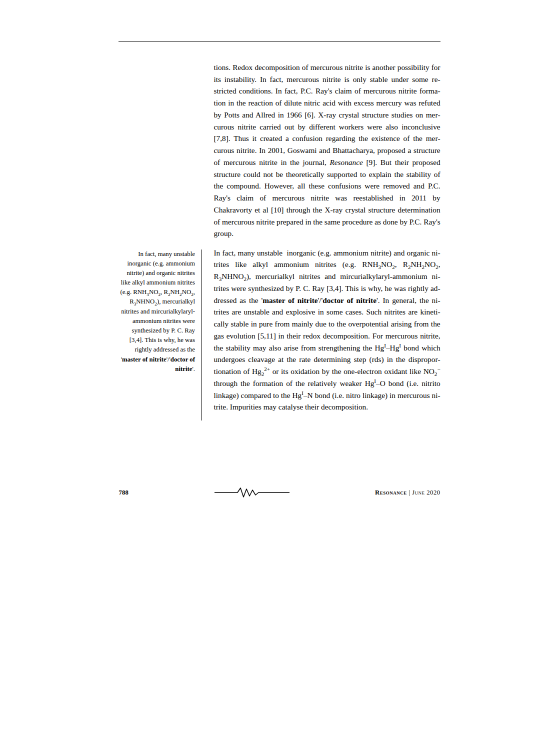tions. Redox decomposition of mercurous nitrite is another possibility for its instability. In fact, mercurous nitrite is only stable under some restricted conditions. In fact, P.C. Ray's claim of mercurous nitrite formation in the reaction of dilute nitric acid with excess mercury was refuted by Potts and Allred in 1966 [6]. X-ray crystal structure studies on mercurous nitrite carried out by different workers were also inconclusive [7,8]. Thus it created a confusion regarding the existence of the mercurous nitrite. In 2001, Goswami and Bhattacharya, proposed a structure of mercurous nitrite in the journal, Resonance [9]. But their proposed structure could not be theoretically supported to explain the stability of the compound. However, all these confusions were removed and P.C. Ray's claim of mercurous nitrite was reestablished in 2011 by Chakravorty et al [10] through the X-ray crystal structure determination of mercurous nitrite prepared in the same procedure as done by P.C. Ray's group.
In fact, many unstable inorganic (e.g. ammonium nitrite) and organic nitrites like alkyl ammonium nitrites (e.g. RNH3NO2, R2NH2NO2, R3NHNO2), mercurialkyl nitrites and mircurialkylaryl-ammonium nitrites were synthesized by P. C. Ray [3,4]. This is why, he was rightly addressed as the 'master of nitrite'/'doctor of nitrite'.
In fact, many unstable inorganic (e.g. ammonium nitrite) and organic nitrites like alkyl ammonium nitrites (e.g. RNH3NO2, R2NH2NO2, R3NHNO2), mercurialkyl nitrites and mircurialkylaryl-ammonium nitrites were synthesized by P. C. Ray [3,4]. This is why, he was rightly addressed as the 'master of nitrite'/'doctor of nitrite'. In general, the nitrites are unstable and explosive in some cases. Such nitrites are kinetically stable in pure from mainly due to the overpotential arising from the gas evolution [5,11] in their redox decomposition. For mercurous nitrite, the stability may also arise from strengthening the HgI–HgI bond which undergoes cleavage at the rate determining step (rds) in the disproportionation of Hg22+ or its oxidation by the one-electron oxidant like NO2− through the formation of the relatively weaker HgI–O bond (i.e. nitrito linkage) compared to the HgI–N bond (i.e. nitro linkage) in mercurous nitrite. Impurities may catalyse their decomposition.
788 Resonance | June 2020